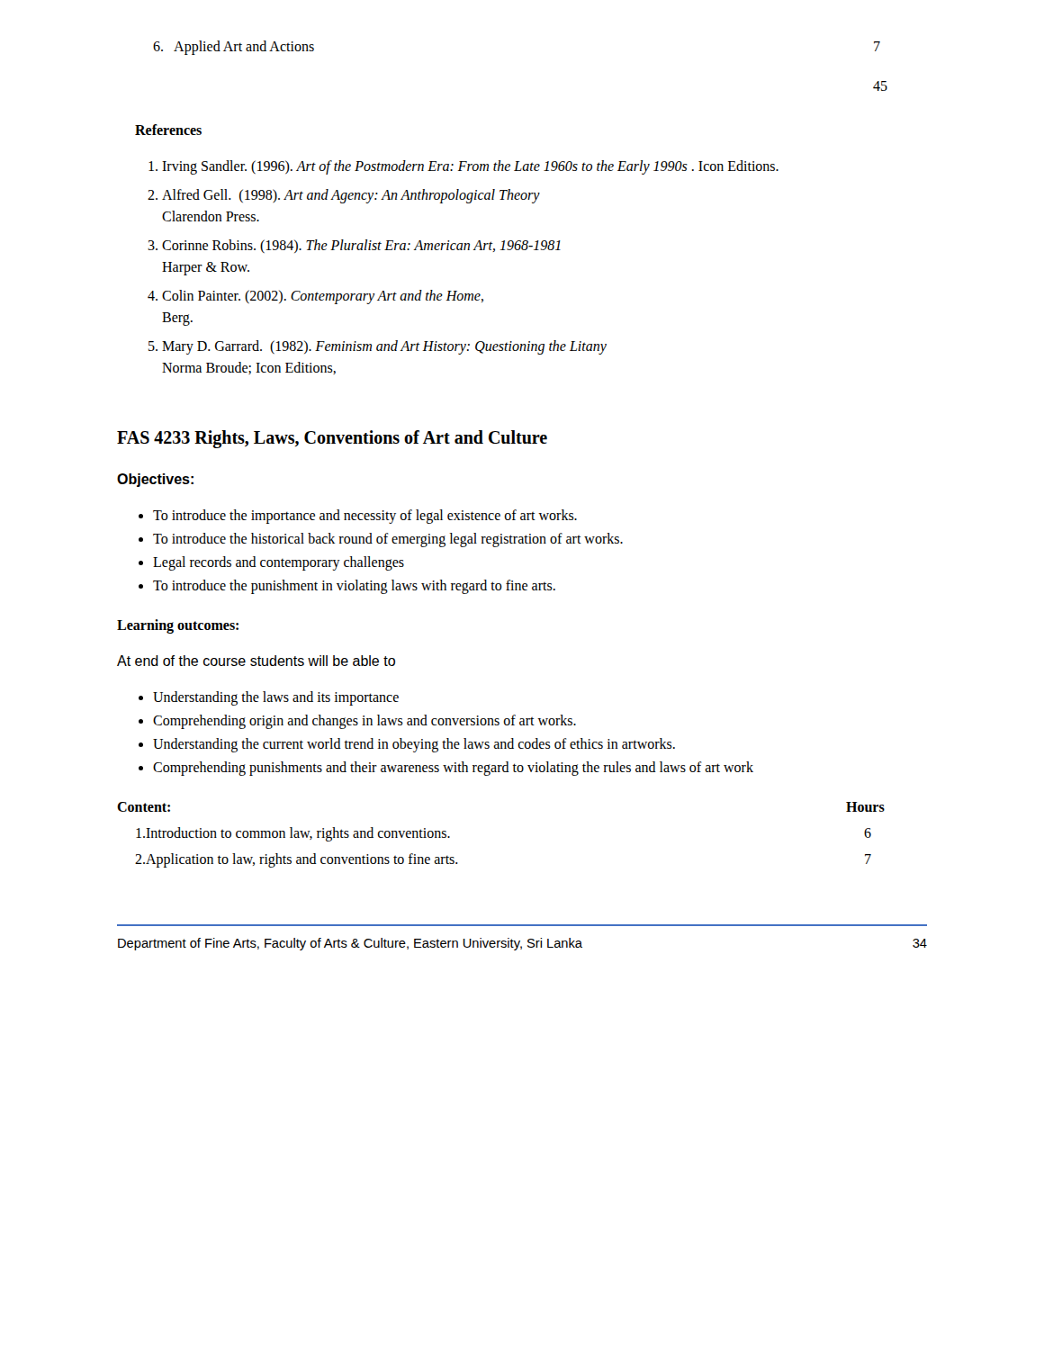6. Applied Art and Actions
7
45
References
Irving Sandler. (1996). Art of the Postmodern Era: From the Late 1960s to the Early 1990s . Icon Editions.
Alfred Gell. (1998). Art and Agency: An Anthropological Theory
Clarendon Press.
Corinne Robins. (1984). The Pluralist Era: American Art, 1968-1981
Harper & Row.
Colin Painter. (2002). Contemporary Art and the Home,
Berg.
Mary D. Garrard. (1982). Feminism and Art History: Questioning the Litany
Norma Broude; Icon Editions,
FAS 4233 Rights, Laws, Conventions of Art and Culture
Objectives:
To introduce the importance and necessity of legal existence of art works.
To introduce the historical back round of emerging legal registration of art works.
Legal records and contemporary challenges
To introduce the punishment in violating laws with regard to fine arts.
Learning outcomes:
At end of the course students will be able to
Understanding the laws and its importance
Comprehending origin and changes in laws and conversions of art works.
Understanding the current world trend in obeying the laws and codes of ethics in artworks.
Comprehending punishments and their awareness with regard to violating the rules and laws of art work
Content: Hours
1.Introduction to common law, rights and conventions. 6
2.Application to law, rights and conventions to fine arts. 7
Department of Fine Arts, Faculty of Arts & Culture, Eastern University, Sri Lanka 34